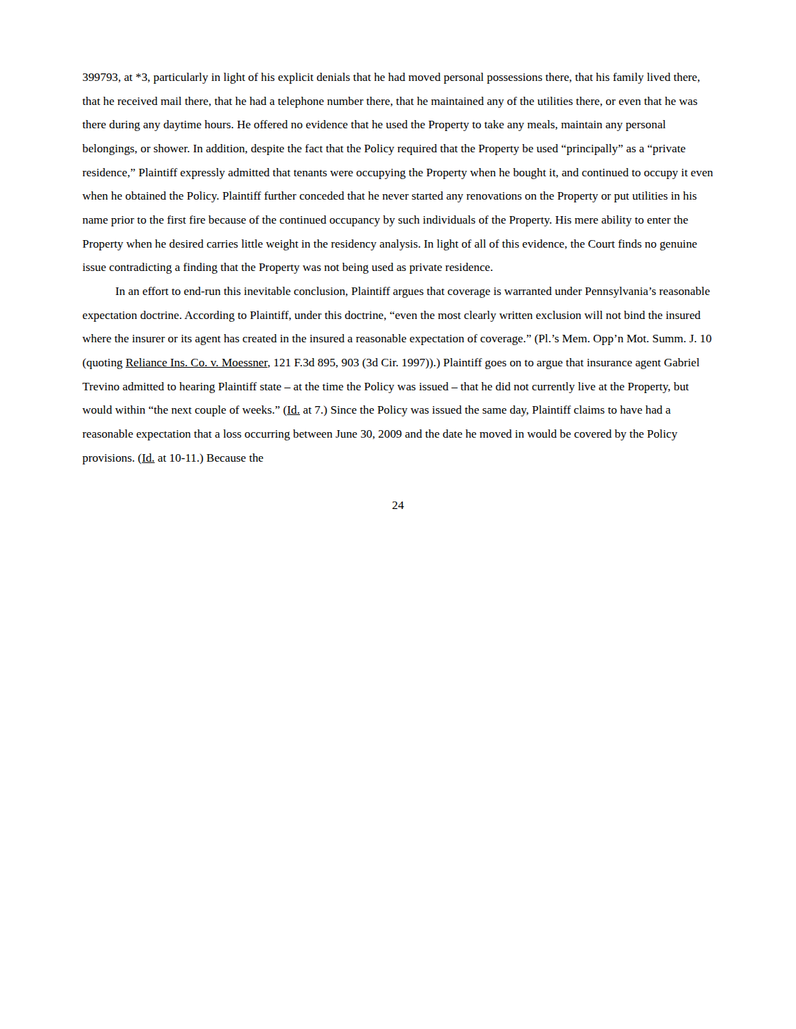399793, at *3, particularly in light of his explicit denials that he had moved personal possessions there, that his family lived there, that he received mail there, that he had a telephone number there, that he maintained any of the utilities there, or even that he was there during any daytime hours. He offered no evidence that he used the Property to take any meals, maintain any personal belongings, or shower. In addition, despite the fact that the Policy required that the Property be used “principally” as a “private residence,” Plaintiff expressly admitted that tenants were occupying the Property when he bought it, and continued to occupy it even when he obtained the Policy. Plaintiff further conceded that he never started any renovations on the Property or put utilities in his name prior to the first fire because of the continued occupancy by such individuals of the Property. His mere ability to enter the Property when he desired carries little weight in the residency analysis. In light of all of this evidence, the Court finds no genuine issue contradicting a finding that the Property was not being used as private residence.
In an effort to end-run this inevitable conclusion, Plaintiff argues that coverage is warranted under Pennsylvania’s reasonable expectation doctrine. According to Plaintiff, under this doctrine, “even the most clearly written exclusion will not bind the insured where the insurer or its agent has created in the insured a reasonable expectation of coverage.” (Pl.’s Mem. Opp’n Mot. Summ. J. 10 (quoting Reliance Ins. Co. v. Moessner, 121 F.3d 895, 903 (3d Cir. 1997)).) Plaintiff goes on to argue that insurance agent Gabriel Trevino admitted to hearing Plaintiff state – at the time the Policy was issued – that he did not currently live at the Property, but would within “the next couple of weeks.” (Id. at 7.) Since the Policy was issued the same day, Plaintiff claims to have had a reasonable expectation that a loss occurring between June 30, 2009 and the date he moved in would be covered by the Policy provisions. (Id. at 10-11.) Because the
24